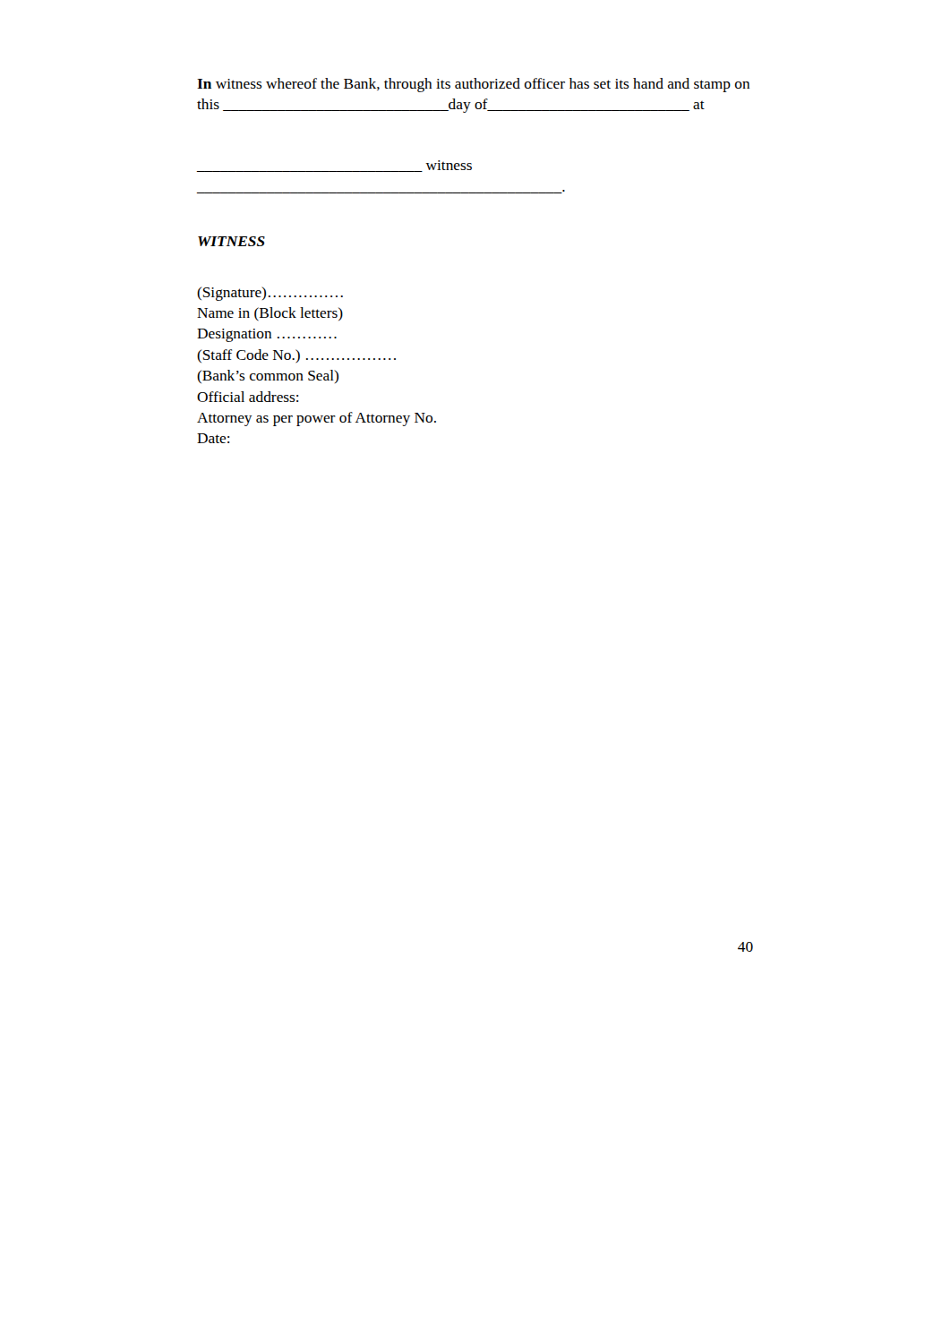In witness whereof the Bank, through its authorized officer has set its hand and stamp on this _____________________________day of__________________________ at
_____________________________ witness _______________________________________________.
WITNESS
(Signature)……………
Name in (Block letters)
Designation …………
(Staff Code No.) ………………
(Bank’s common Seal)
Official address:
Attorney as per power of Attorney No.
Date:
40